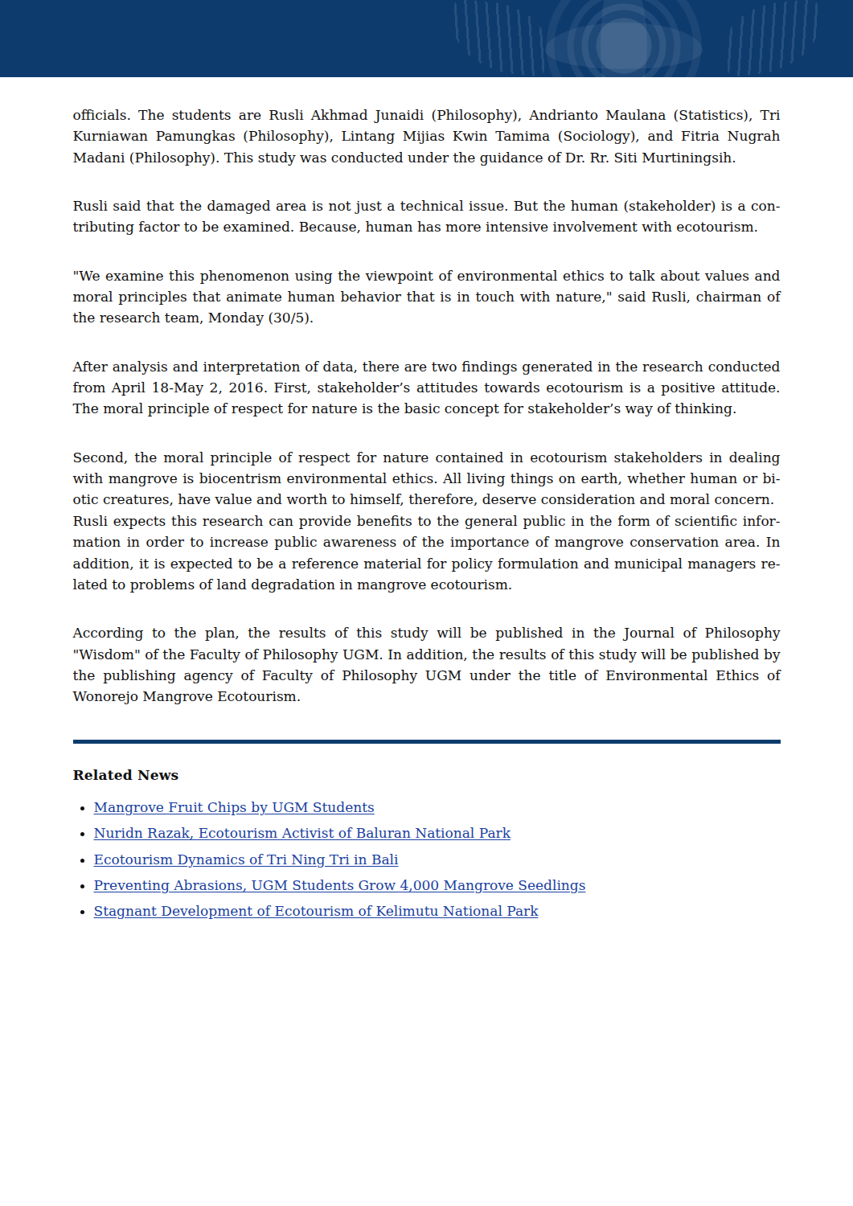officials. The students are Rusli Akhmad Junaidi (Philosophy), Andrianto Maulana (Statistics), Tri Kurniawan Pamungkas (Philosophy), Lintang Mijias Kwin Tamima (Sociology), and Fitria Nugrah Madani (Philosophy). This study was conducted under the guidance of Dr. Rr. Siti Murtiningsih.
Rusli said that the damaged area is not just a technical issue. But the human (stakeholder) is a contributing factor to be examined. Because, human has more intensive involvement with ecotourism.
"We examine this phenomenon using the viewpoint of environmental ethics to talk about values and moral principles that animate human behavior that is in touch with nature," said Rusli, chairman of the research team, Monday (30/5).
After analysis and interpretation of data, there are two findings generated in the research conducted from April 18-May 2, 2016. First, stakeholder’s attitudes towards ecotourism is a positive attitude. The moral principle of respect for nature is the basic concept for stakeholder’s way of thinking.
Second, the moral principle of respect for nature contained in ecotourism stakeholders in dealing with mangrove is biocentrism environmental ethics. All living things on earth, whether human or biotic creatures, have value and worth to himself, therefore, deserve consideration and moral concern.
Rusli expects this research can provide benefits to the general public in the form of scientific information in order to increase public awareness of the importance of mangrove conservation area. In addition, it is expected to be a reference material for policy formulation and municipal managers related to problems of land degradation in mangrove ecotourism.
According to the plan, the results of this study will be published in the Journal of Philosophy "Wisdom" of the Faculty of Philosophy UGM. In addition, the results of this study will be published by the publishing agency of Faculty of Philosophy UGM under the title of Environmental Ethics of Wonorejo Mangrove Ecotourism.
Related News
Mangrove Fruit Chips by UGM Students
Nuridn Razak, Ecotourism Activist of Baluran National Park
Ecotourism Dynamics of Tri Ning Tri in Bali
Preventing Abrasions, UGM Students Grow 4,000 Mangrove Seedlings
Stagnant Development of Ecotourism of Kelimutu National Park